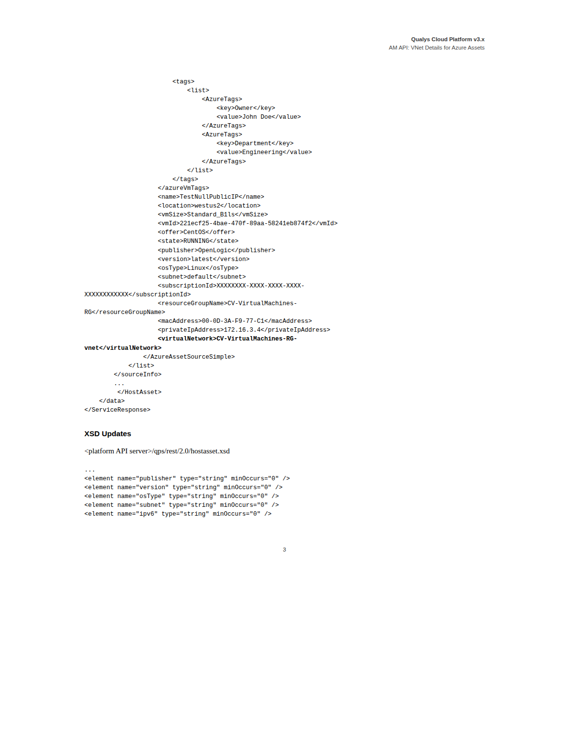Qualys Cloud Platform v3.x
AM API: VNet Details for Azure Assets
                        <tags>
                            <list>
                                <AzureTags>
                                    <key>Owner</key>
                                    <value>John Doe</value>
                                </AzureTags>
                                <AzureTags>
                                    <key>Department</key>
                                    <value>Engineering</value>
                                </AzureTags>
                            </list>
                        </tags>
                    </azureVmTags>
                    <name>TestNullPublicIP</name>
                    <location>westus2</location>
                    <vmSize>Standard_B1ls</vmSize>
                    <vmId>221ecf25-4bae-470f-89aa-58241eb874f2</vmId>
                    <offer>CentOS</offer>
                    <state>RUNNING</state>
                    <publisher>OpenLogic</publisher>
                    <version>latest</version>
                    <osType>Linux</osType>
                    <subnet>default</subnet>
                    <subscriptionId>XXXXXXXX-XXXX-XXXX-XXXX-
XXXXXXXXXXXX</subscriptionId>
                    <resourceGroupName>CV-VirtualMachines-
RG</resourceGroupName>
                    <macAddress>00-0D-3A-F9-77-C1</macAddress>
                    <privateIpAddress>172.16.3.4</privateIpAddress>
                    <virtualNetwork>CV-VirtualMachines-RG-
vnet</virtualNetwork>
                </AzureAssetSourceSimple>
            </list>
        </sourceInfo>
        ...
         </HostAsset>
    </data>
</ServiceResponse>
XSD Updates
<platform API server>/qps/rest/2.0/hostasset.xsd
...
<element name="publisher" type="string" minOccurs="0" />
<element name="version" type="string" minOccurs="0" />
<element name="osType" type="string" minOccurs="0" />
<element name="subnet" type="string" minOccurs="0" />
<element name="ipv6" type="string" minOccurs="0" />
3